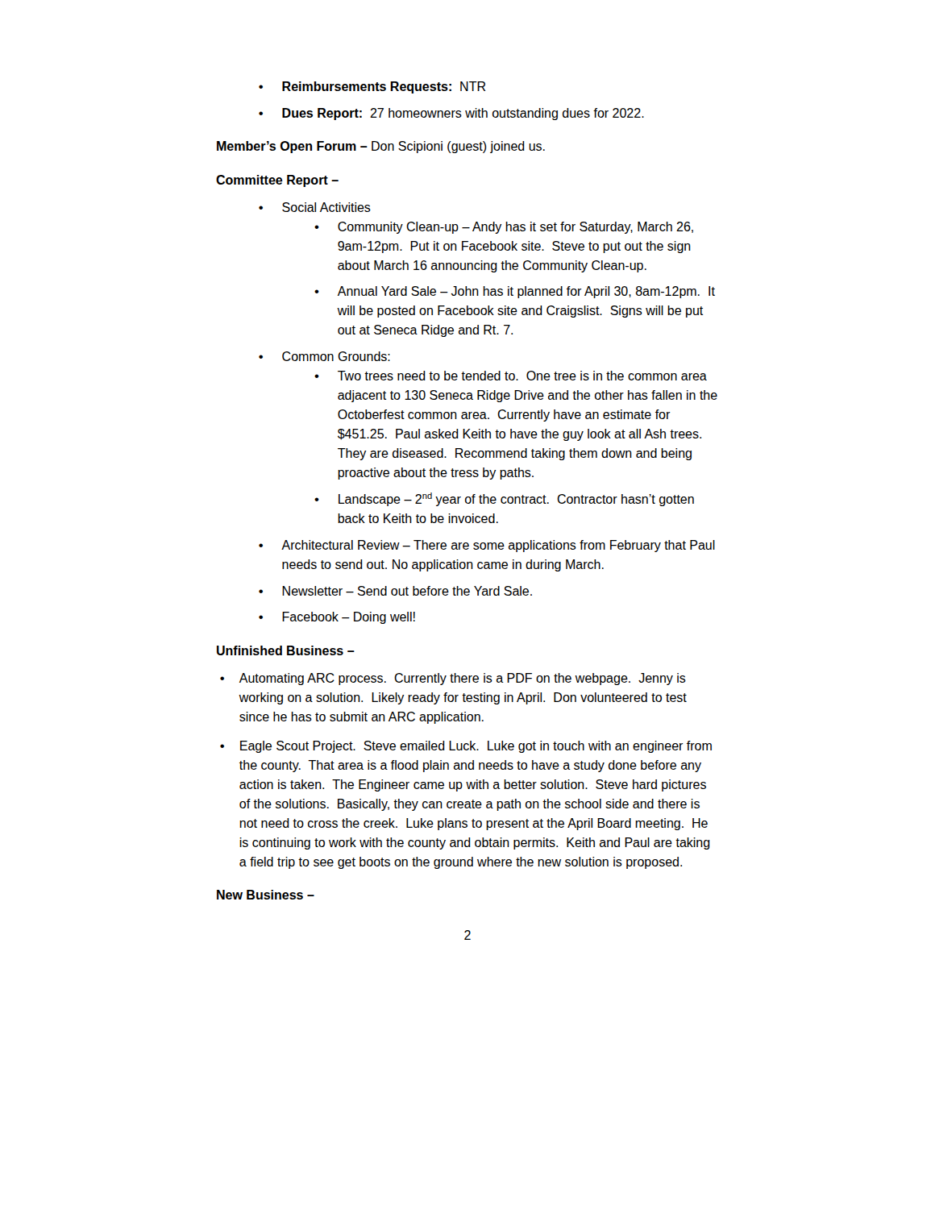Reimbursements Requests: NTR
Dues Report: 27 homeowners with outstanding dues for 2022.
Member’s Open Forum – Don Scipioni (guest) joined us.
Committee Report –
Social Activities
Community Clean-up – Andy has it set for Saturday, March 26, 9am-12pm. Put it on Facebook site. Steve to put out the sign about March 16 announcing the Community Clean-up.
Annual Yard Sale – John has it planned for April 30, 8am-12pm. It will be posted on Facebook site and Craigslist. Signs will be put out at Seneca Ridge and Rt. 7.
Common Grounds:
Two trees need to be tended to. One tree is in the common area adjacent to 130 Seneca Ridge Drive and the other has fallen in the Octoberfest common area. Currently have an estimate for $451.25. Paul asked Keith to have the guy look at all Ash trees. They are diseased. Recommend taking them down and being proactive about the tress by paths.
Landscape – 2nd year of the contract. Contractor hasn’t gotten back to Keith to be invoiced.
Architectural Review – There are some applications from February that Paul needs to send out. No application came in during March.
Newsletter – Send out before the Yard Sale.
Facebook – Doing well!
Unfinished Business –
Automating ARC process. Currently there is a PDF on the webpage. Jenny is working on a solution. Likely ready for testing in April. Don volunteered to test since he has to submit an ARC application.
Eagle Scout Project. Steve emailed Luck. Luke got in touch with an engineer from the county. That area is a flood plain and needs to have a study done before any action is taken. The Engineer came up with a better solution. Steve hard pictures of the solutions. Basically, they can create a path on the school side and there is not need to cross the creek. Luke plans to present at the April Board meeting. He is continuing to work with the county and obtain permits. Keith and Paul are taking a field trip to see get boots on the ground where the new solution is proposed.
New Business –
2